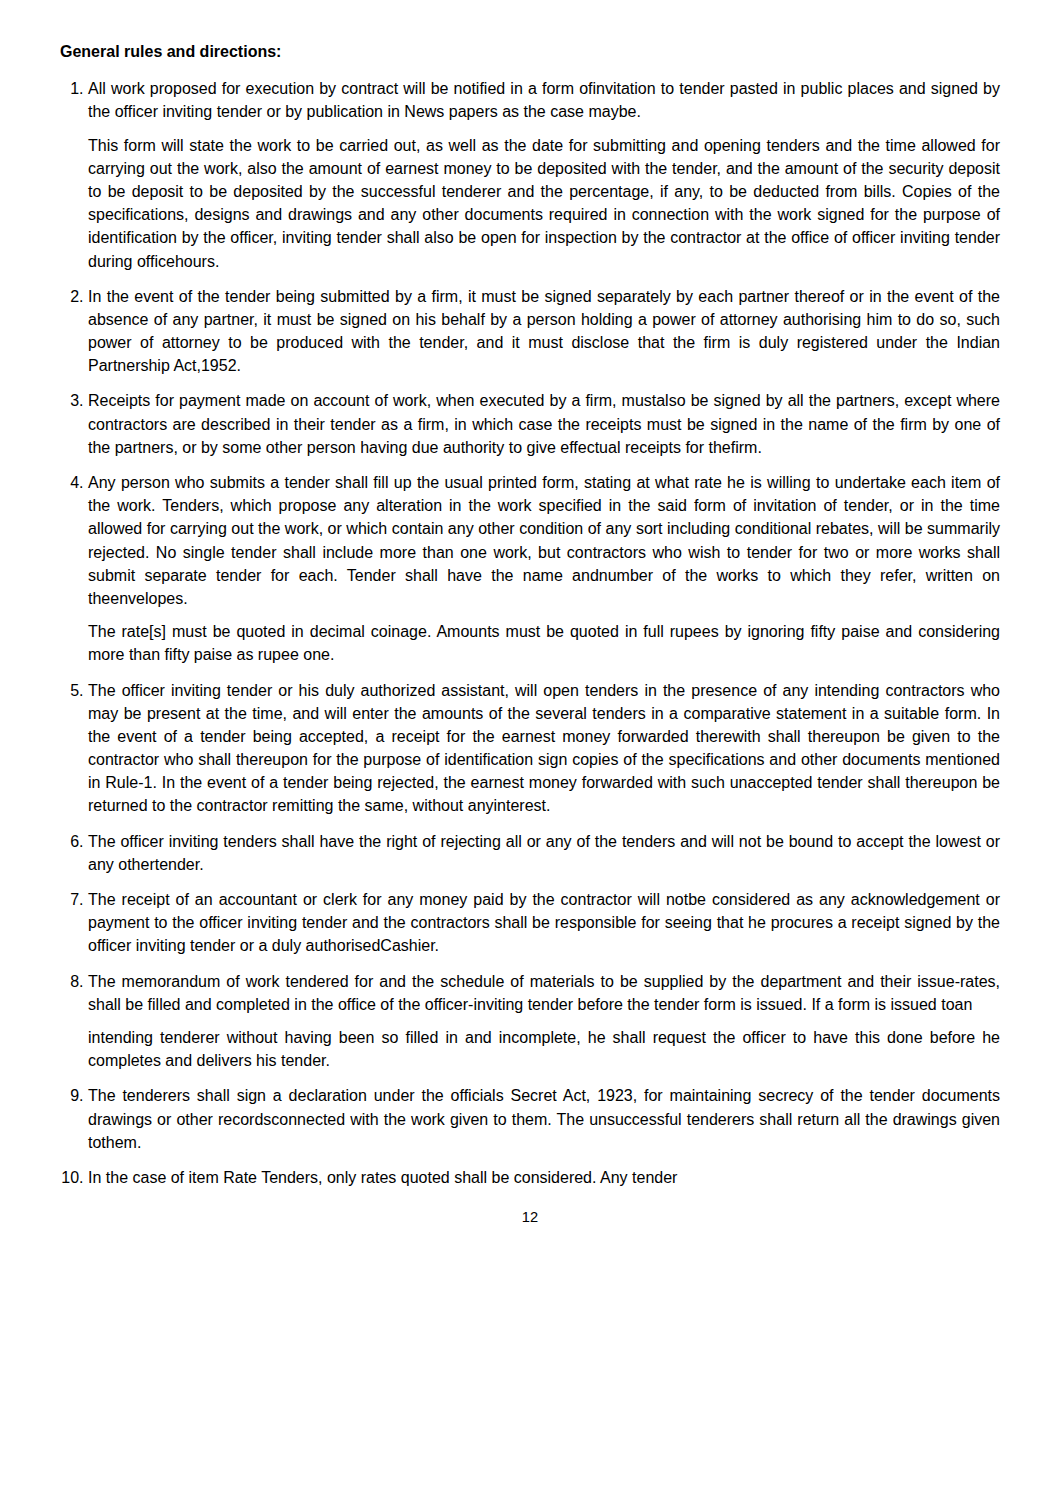General rules and directions:
All work proposed for execution by contract will be notified in a form ofinvitation to tender pasted in public places and signed by the officer inviting tender or by publication in News papers as the case maybe.
This form will state the work to be carried out, as well as the date for submitting and opening tenders and the time allowed for carrying out the work, also the amount of earnest money to be deposited with the tender, and the amount of the security deposit to be deposit to be deposited by the successful tenderer and the percentage, if any, to be deducted from bills. Copies of the specifications, designs and drawings and any other documents required in connection with the work signed for the purpose of identification by the officer, inviting tender shall also be open for inspection by the contractor at the office of officer inviting tender during officehours.
In the event of the tender being submitted by a firm, it must be signed separately by each partner thereof or in the event of the absence of any partner, it must be signed on his behalf by a person holding a power of attorney authorising him to do so, such power of attorney to be produced with the tender, and it must disclose that the firm is duly registered under the Indian Partnership Act,1952.
Receipts for payment made on account of work, when executed by a firm, mustalso be signed by all the partners, except where contractors are described in their tender as a firm, in which case the receipts must be signed in the name of the firm by one of the partners, or by some other person having due authority to give effectual receipts for thefirm.
Any person who submits a tender shall fill up the usual printed form, stating at what rate he is willing to undertake each item of the work. Tenders, which propose any alteration in the work specified in the said form of invitation of tender, or in the time allowed for carrying out the work, or which contain any other condition of any sort including conditional rebates, will be summarily rejected. No single tender shall include more than one work, but contractors who wish to tender for two or more works shall submit separate tender for each. Tender shall have the name andnumber of the works to which they refer, written on theenvelopes.
The rate[s] must be quoted in decimal coinage. Amounts must be quoted in full rupees by ignoring fifty paise and considering more than fifty paise as rupee one.
The officer inviting tender or his duly authorized assistant, will open tenders in the presence of any intending contractors who may be present at the time, and will enter the amounts of the several tenders in a comparative statement in a suitable form. In the event of a tender being accepted, a receipt for the earnest money forwarded therewith shall thereupon be given to the contractor who shall thereupon for the purpose of identification sign copies of the specifications and other documents mentioned in Rule-1. In the event of a tender being rejected, the earnest money forwarded with such unaccepted tender shall thereupon be returned to the contractor remitting the same, without anyinterest.
The officer inviting tenders shall have the right of rejecting all or any of the tenders and will not be bound to accept the lowest or any othertender.
The receipt of an accountant or clerk for any money paid by the contractor will notbe considered as any acknowledgement or payment to the officer inviting tender and the contractors shall be responsible for seeing that he procures a receipt signed by the officer inviting tender or a duly authorisedCashier.
The memorandum of work tendered for and the schedule of materials to be supplied by the department and their issue-rates, shall be filled and completed in the office of the officer-inviting tender before the tender form is issued. If a form is issued toan
intending tenderer without having been so filled in and incomplete, he shall request the officer to have this done before he completes and delivers his tender.
The tenderers shall sign a declaration under the officials Secret Act, 1923, for maintaining secrecy of the tender documents drawings or other recordsconnected with the work given to them. The unsuccessful tenderers shall return all the drawings given tothem.
In the case of item Rate Tenders, only rates quoted shall be considered. Any tender
12